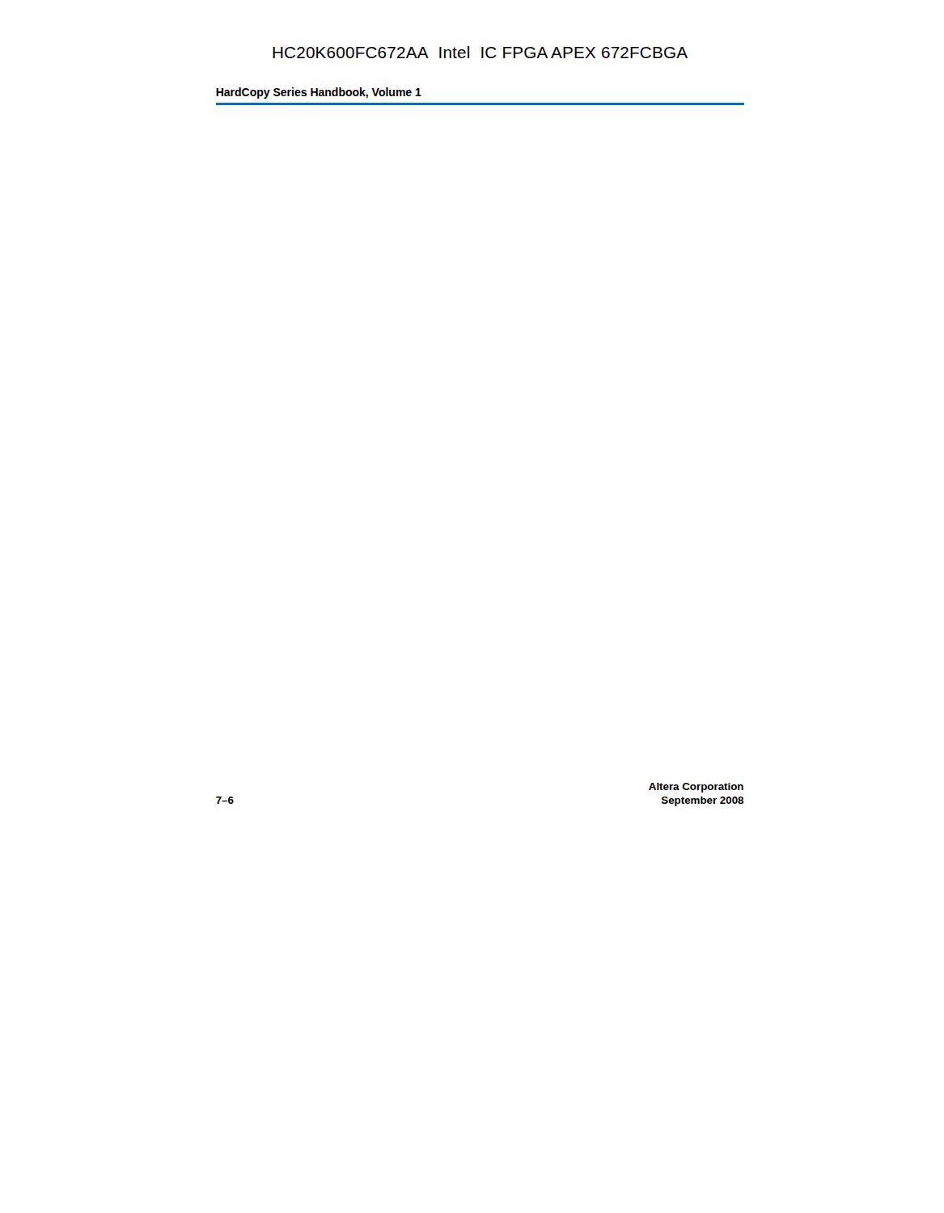HC20K600FC672AA Intel IC FPGA APEX 672FCBGA
HardCopy Series Handbook, Volume 1
7–6
Altera Corporation
September 2008